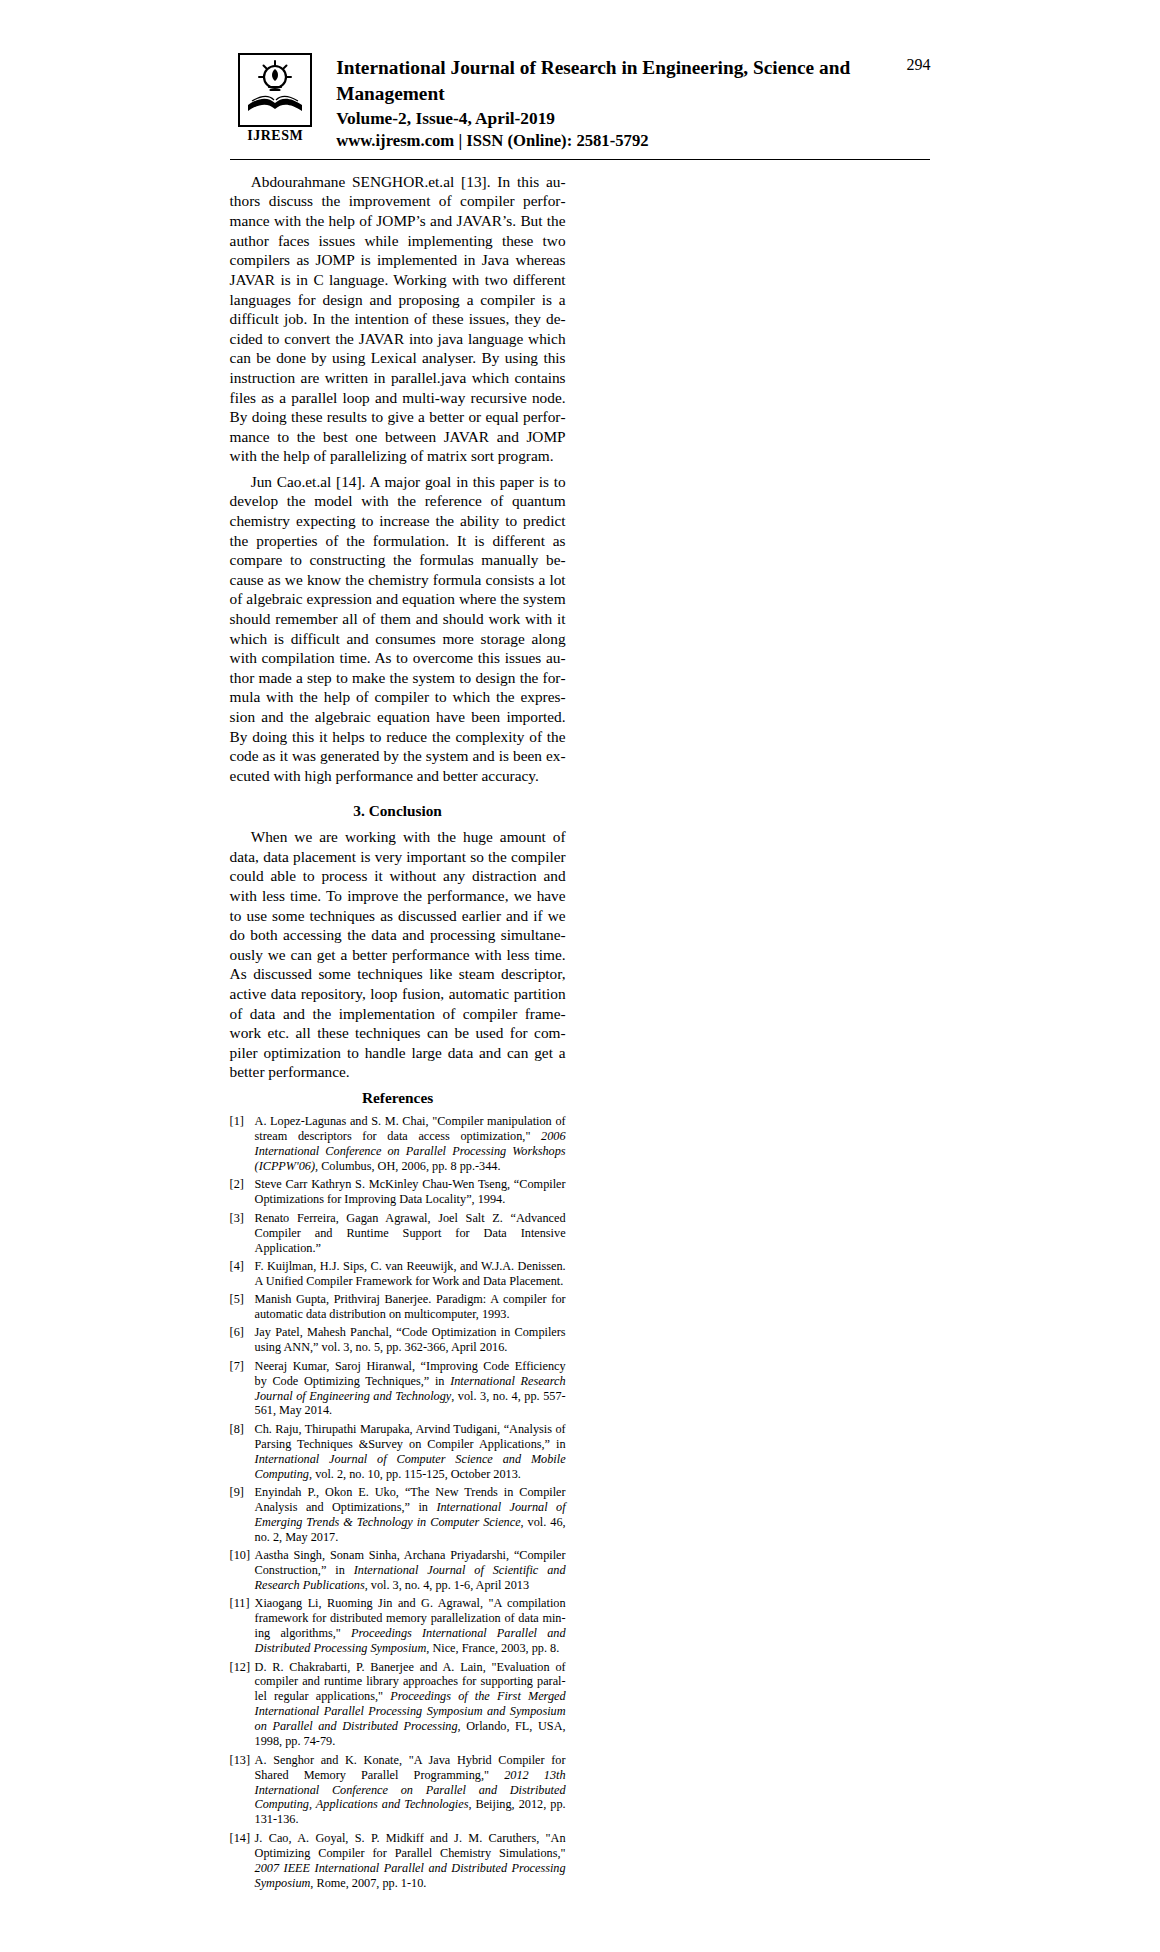IJRESM
International Journal of Research in Engineering, Science and Management
Volume-2, Issue-4, April-2019
www.ijresm.com | ISSN (Online): 2581-5792
294
Abdourahmane SENGHOR.et.al [13]. In this authors discuss the improvement of compiler performance with the help of JOMP’s and JAVAR’s. But the author faces issues while implementing these two compilers as JOMP is implemented in Java whereas JAVAR is in C language. Working with two different languages for design and proposing a compiler is a difficult job. In the intention of these issues, they decided to convert the JAVAR into java language which can be done by using Lexical analyser. By using this instruction are written in parallel.java which contains files as a parallel loop and multi-way recursive node. By doing these results to give a better or equal performance to the best one between JAVAR and JOMP with the help of parallelizing of matrix sort program.
Jun Cao.et.al [14]. A major goal in this paper is to develop the model with the reference of quantum chemistry expecting to increase the ability to predict the properties of the formulation. It is different as compare to constructing the formulas manually because as we know the chemistry formula consists a lot of algebraic expression and equation where the system should remember all of them and should work with it which is difficult and consumes more storage along with compilation time. As to overcome this issues author made a step to make the system to design the formula with the help of compiler to which the expression and the algebraic equation have been imported. By doing this it helps to reduce the complexity of the code as it was generated by the system and is been executed with high performance and better accuracy.
3. Conclusion
When we are working with the huge amount of data, data placement is very important so the compiler could able to process it without any distraction and with less time. To improve the performance, we have to use some techniques as discussed earlier and if we do both accessing the data and processing simultaneously we can get a better performance with less time. As discussed some techniques like steam descriptor, active data repository, loop fusion, automatic partition of data and the implementation of compiler framework etc. all these techniques can be used for compiler optimization to handle large data and can get a better performance.
References
[1] A. Lopez-Lagunas and S. M. Chai, "Compiler manipulation of stream descriptors for data access optimization," 2006 International Conference on Parallel Processing Workshops (ICPPW'06), Columbus, OH, 2006, pp. 8 pp.-344.
[2] Steve Carr Kathryn S. McKinley Chau-Wen Tseng, “Compiler Optimizations for Improving Data Locality”, 1994.
[3] Renato Ferreira, Gagan Agrawal, Joel Salt Z. “Advanced Compiler and Runtime Support for Data Intensive Application.”
[4] F. Kuijlman, H.J. Sips, C. van Reeuwijk, and W.J.A. Denissen. A Unified Compiler Framework for Work and Data Placement.
[5] Manish Gupta, Prithviraj Banerjee. Paradigm: A compiler for automatic data distribution on multicomputer, 1993.
[6] Jay Patel, Mahesh Panchal, “Code Optimization in Compilers using ANN,” vol. 3, no. 5, pp. 362-366, April 2016.
[7] Neeraj Kumar, Saroj Hiranwal, “Improving Code Efficiency by Code Optimizing Techniques,” in International Research Journal of Engineering and Technology, vol. 3, no. 4, pp. 557-561, May 2014.
[8] Ch. Raju, Thirupathi Marupaka, Arvind Tudigani, “Analysis of Parsing Techniques &Survey on Compiler Applications,” in International Journal of Computer Science and Mobile Computing, vol. 2, no. 10, pp. 115-125, October 2013.
[9] Enyindah P., Okon E. Uko, “The New Trends in Compiler Analysis and Optimizations,” in International Journal of Emerging Trends & Technology in Computer Science, vol. 46, no. 2, May 2017.
[10] Aastha Singh, Sonam Sinha, Archana Priyadarshi, “Compiler Construction,” in International Journal of Scientific and Research Publications, vol. 3, no. 4, pp. 1-6, April 2013
[11] Xiaogang Li, Ruoming Jin and G. Agrawal, "A compilation framework for distributed memory parallelization of data mining algorithms," Proceedings International Parallel and Distributed Processing Symposium, Nice, France, 2003, pp. 8.
[12] D. R. Chakrabarti, P. Banerjee and A. Lain, "Evaluation of compiler and runtime library approaches for supporting parallel regular applications," Proceedings of the First Merged International Parallel Processing Symposium and Symposium on Parallel and Distributed Processing, Orlando, FL, USA, 1998, pp. 74-79.
[13] A. Senghor and K. Konate, "A Java Hybrid Compiler for Shared Memory Parallel Programming," 2012 13th International Conference on Parallel and Distributed Computing, Applications and Technologies, Beijing, 2012, pp. 131-136.
[14] J. Cao, A. Goyal, S. P. Midkiff and J. M. Caruthers, "An Optimizing Compiler for Parallel Chemistry Simulations," 2007 IEEE International Parallel and Distributed Processing Symposium, Rome, 2007, pp. 1-10.